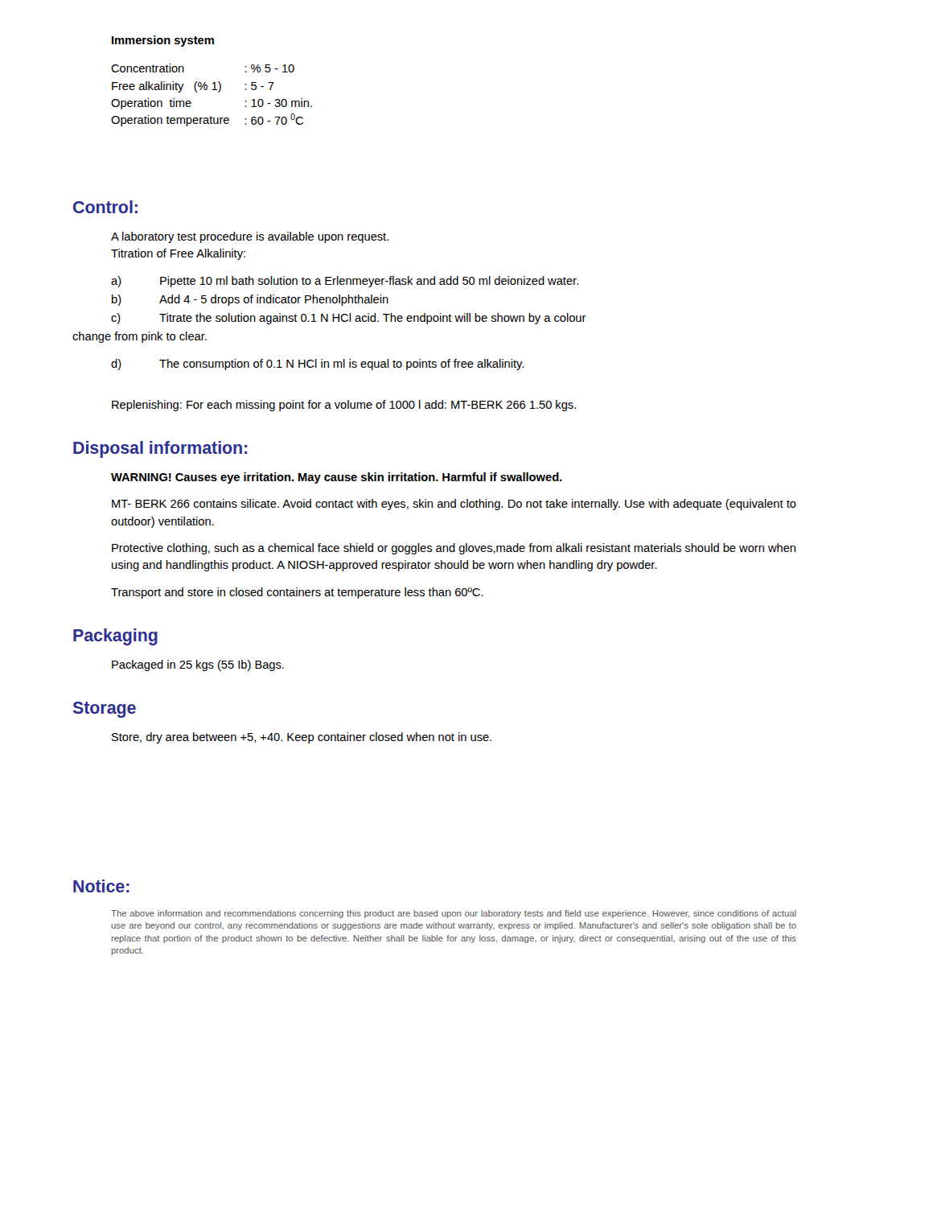Immersion system
| Concentration | : % 5 - 10 |
| Free alkalinity (% 1) | : 5 - 7 |
| Operation time | : 10 - 30 min. |
| Operation temperature | : 60 - 70 0 C |
Control:
A laboratory test procedure is available upon request.
Titration of Free Alkalinity:
a) Pipette 10 ml bath solution to a Erlenmeyer-flask and add 50 ml deionized water.
b) Add 4 - 5 drops of indicator Phenolphthalein
c) Titrate the solution against 0.1 N HCl acid. The endpoint will be shown by a colour
change from pink to clear.
d) The consumption of 0.1 N HCl in ml is equal to points of free alkalinity.
Replenishing: For each missing point for a volume of 1000 l add: MT-BERK 266 1.50 kgs.
Disposal information:
WARNING! Causes eye irritation. May cause skin irritation. Harmful if swallowed.
MT- BERK 266 contains silicate. Avoid contact with eyes, skin and clothing. Do not take internally. Use with adequate (equivalent to outdoor) ventilation.
Protective clothing, such as a chemical face shield or goggles and gloves,made from alkali resistant materials should be worn when using and handlingthis product. A NIOSH-approved respirator should be worn when handling dry powder.
Transport and store in closed containers at temperature less than 60ºC.
Packaging
Packaged in 25 kgs (55 Ib) Bags.
Storage
Store, dry area between +5, +40. Keep container closed when not in use.
Notice:
The above information and recommendations concerning this product are based upon our laboratory tests and field use experience. However, since conditions of actual use are beyond our control, any recommendations or suggestions are made without warranty, express or implied. Manufacturer's and seller's sole obligation shall be to replace that portion of the product shown to be defective. Neither shall be liable for any loss, damage, or injury, direct or consequential, arising out of the use of this product.